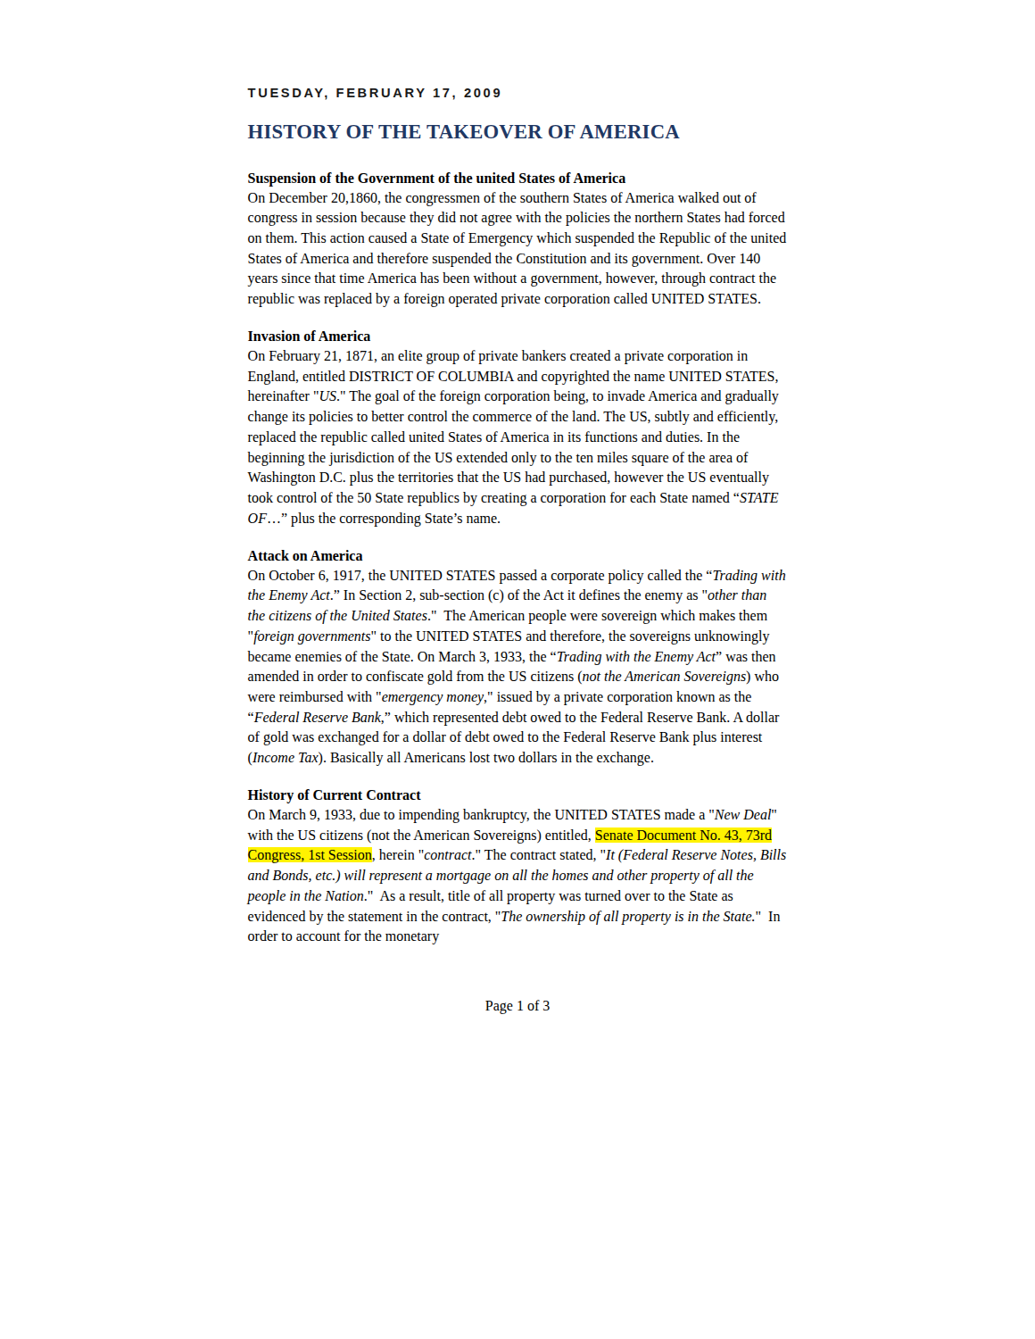TUESDAY, FEBRUARY 17, 2009
HISTORY OF THE TAKEOVER OF AMERICA
Suspension of the Government of the united States of America
On December 20,1860, the congressmen of the southern States of America walked out of congress in session because they did not agree with the policies the northern States had forced on them. This action caused a State of Emergency which suspended the Republic of the united States of America and therefore suspended the Constitution and its government. Over 140 years since that time America has been without a government, however, through contract the republic was replaced by a foreign operated private corporation called UNITED STATES.
Invasion of America
On February 21, 1871, an elite group of private bankers created a private corporation in England, entitled DISTRICT OF COLUMBIA and copyrighted the name UNITED STATES, hereinafter "US." The goal of the foreign corporation being, to invade America and gradually change its policies to better control the commerce of the land. The US, subtly and efficiently, replaced the republic called united States of America in its functions and duties. In the beginning the jurisdiction of the US extended only to the ten miles square of the area of Washington D.C. plus the territories that the US had purchased, however the US eventually took control of the 50 State republics by creating a corporation for each State named “STATE OF…” plus the corresponding State’s name.
Attack on America
On October 6, 1917, the UNITED STATES passed a corporate policy called the “Trading with the Enemy Act.” In Section 2, sub-section (c) of the Act it defines the enemy as "other than the citizens of the United States." The American people were sovereign which makes them "foreign governments" to the UNITED STATES and therefore, the sovereigns unknowingly became enemies of the State. On March 3, 1933, the “Trading with the Enemy Act” was then amended in order to confiscate gold from the US citizens (not the American Sovereigns) who were reimbursed with "emergency money," issued by a private corporation known as the “Federal Reserve Bank,” which represented debt owed to the Federal Reserve Bank. A dollar of gold was exchanged for a dollar of debt owed to the Federal Reserve Bank plus interest (Income Tax). Basically all Americans lost two dollars in the exchange.
History of Current Contract
On March 9, 1933, due to impending bankruptcy, the UNITED STATES made a "New Deal" with the US citizens (not the American Sovereigns) entitled, Senate Document No. 43, 73rd Congress, 1st Session, herein "contract." The contract stated, "It (Federal Reserve Notes, Bills and Bonds, etc.) will represent a mortgage on all the homes and other property of all the people in the Nation." As a result, title of all property was turned over to the State as evidenced by the statement in the contract, "The ownership of all property is in the State." In order to account for the monetary
Page 1 of 3